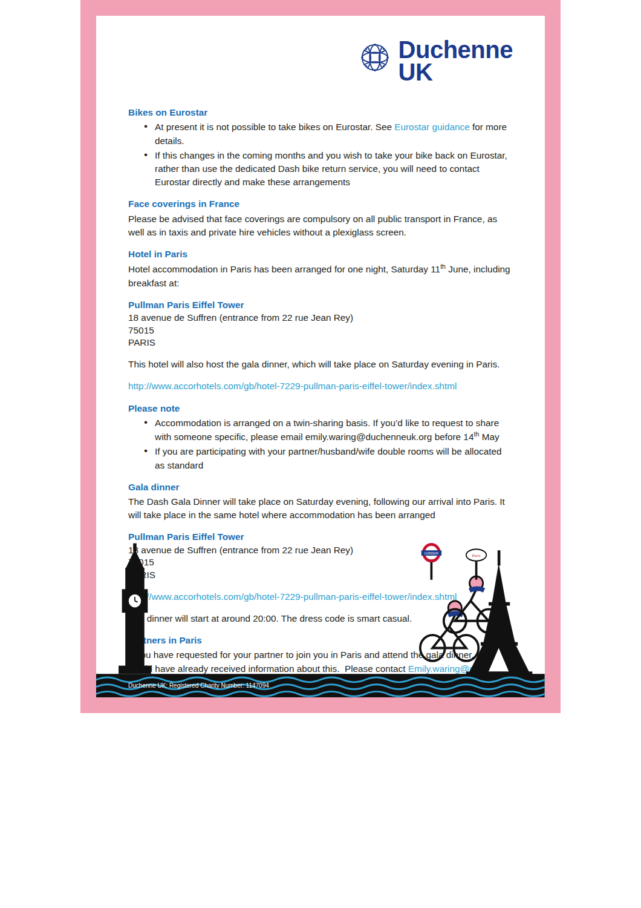Duchenne
UK
Bikes on Eurostar
At present it is not possible to take bikes on Eurostar. See Eurostar guidance for more details.
If this changes in the coming months and you wish to take your bike back on Eurostar, rather than use the dedicated Dash bike return service, you will need to contact Eurostar directly and make these arrangements
Face coverings in France
Please be advised that face coverings are compulsory on all public transport in France, as well as in taxis and private hire vehicles without a plexiglass screen.
Hotel in Paris
Hotel accommodation in Paris has been arranged for one night, Saturday 11th June, including breakfast at:
Pullman Paris Eiffel Tower
18 avenue de Suffren (entrance from 22 rue Jean Rey)
75015
PARIS
This hotel will also host the gala dinner, which will take place on Saturday evening in Paris.
http://www.accorhotels.com/gb/hotel-7229-pullman-paris-eiffel-tower/index.shtml
Please note
Accommodation is arranged on a twin-sharing basis. If you’d like to request to share with someone specific, please email emily.waring@duchenneuk.org before 14th May
If you are participating with your partner/husband/wife double rooms will be allocated as standard
Gala dinner
The Dash Gala Dinner will take place on Saturday evening, following our arrival into Paris. It will take place in the same hotel where accommodation has been arranged
Pullman Paris Eiffel Tower
18 avenue de Suffren (entrance from 22 rue Jean Rey)
75015
PARIS
http://www.accorhotels.com/gb/hotel-7229-pullman-paris-eiffel-tower/index.shtml
The dinner will start at around 20:00. The dress code is smart casual.
Partners in Paris
If you have requested for your partner to join you in Paris and attend the gala dinner, you would have already received information about this. Please contact Emily.waring@duchenneuk.org with any further questions or queries.
LONDON Paris
Duchenne UK: Registered Charity Number: 1147094